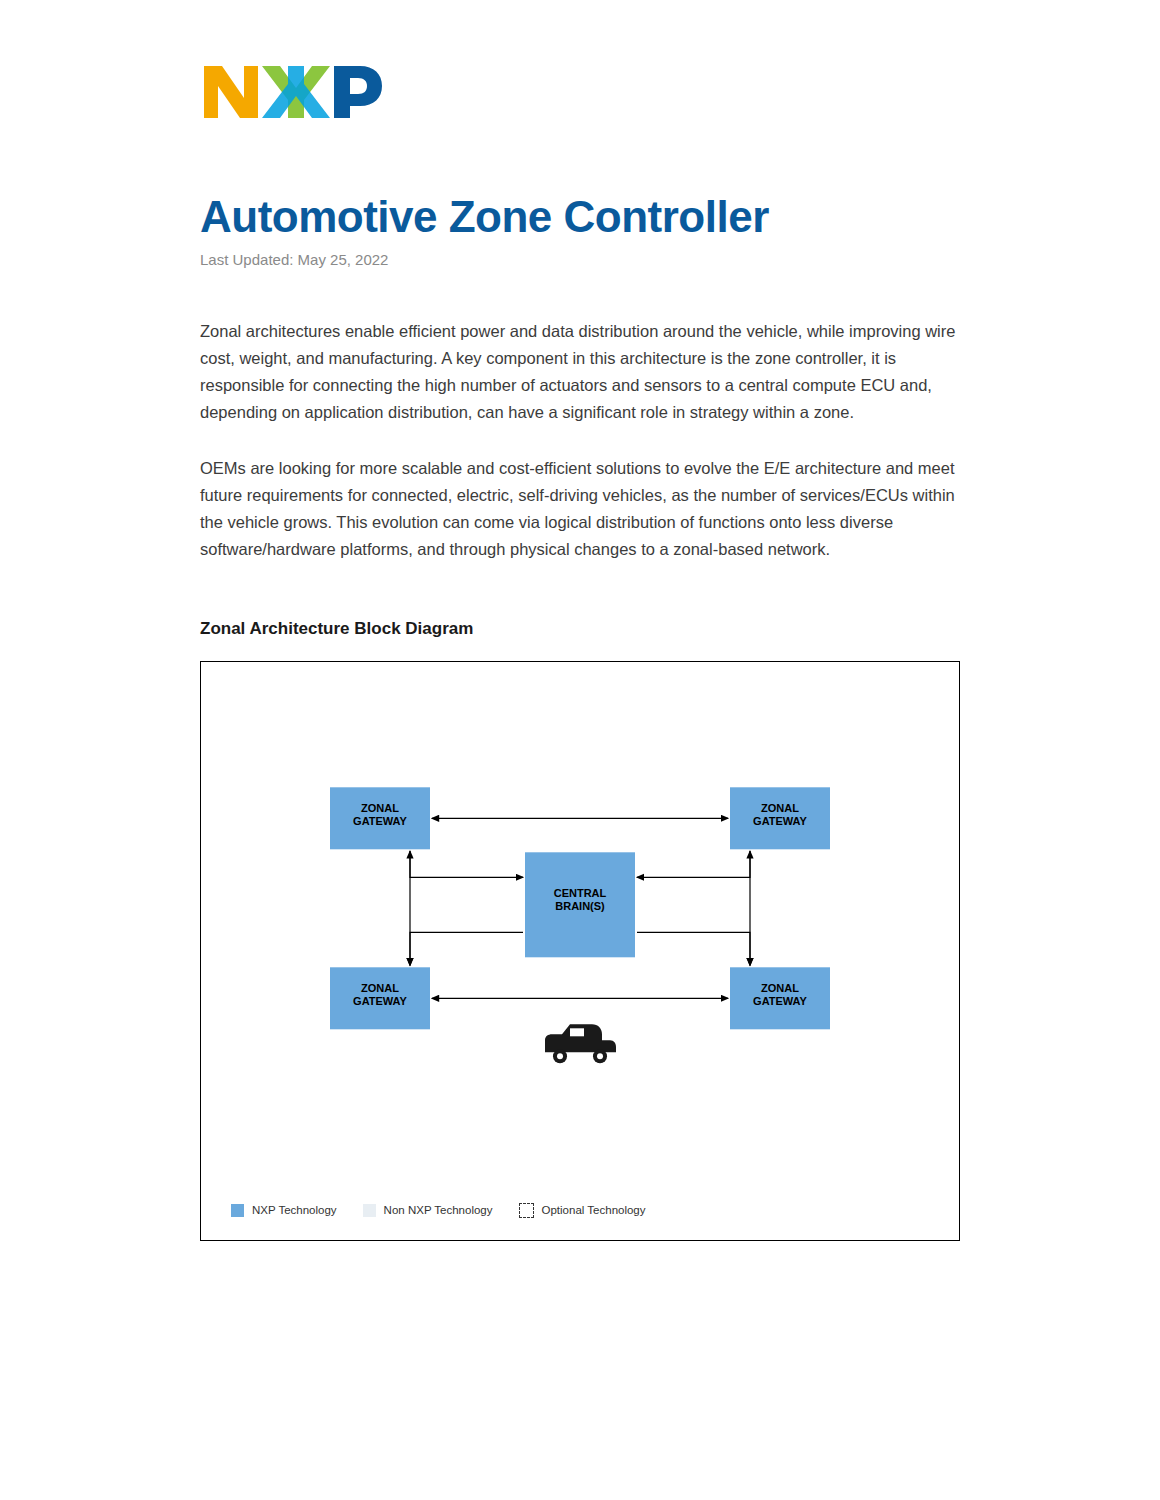Automotive Zone Controller
Last Updated: May 25, 2022
Zonal architectures enable efficient power and data distribution around the vehicle, while improving wire cost, weight, and manufacturing. A key component in this architecture is the zone controller, it is responsible for connecting the high number of actuators and sensors to a central compute ECU and, depending on application distribution, can have a significant role in strategy within a zone.
OEMs are looking for more scalable and cost-efficient solutions to evolve the E/E architecture and meet future requirements for connected, electric, self-driving vehicles, as the number of services/ECUs within the vehicle grows. This evolution can come via logical distribution of functions onto less diverse software/hardware platforms, and through physical changes to a zonal-based network.
Zonal Architecture Block Diagram
ZONAL GATEWAY ZONAL GATEWAY ZONAL GATEWAY ZONAL GATEWAY CENTRAL BRAIN(S)
NXP Technology Non NXP Technology Optional Technology